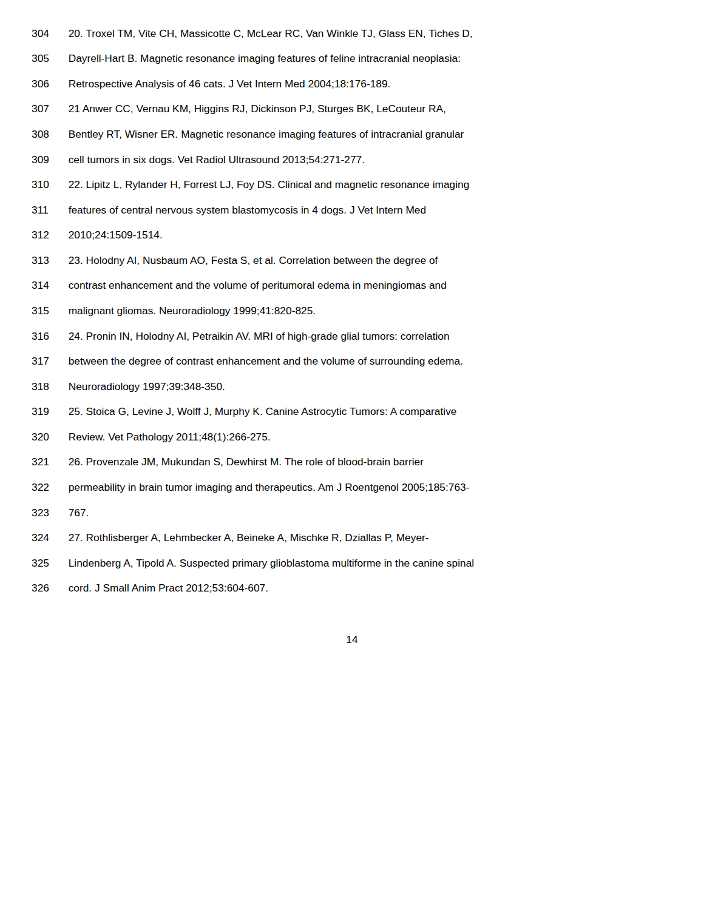30420. Troxel TM, Vite CH, Massicotte C, McLear RC, Van Winkle TJ, Glass EN, Tiches D,
305 Dayrell-Hart B. Magnetic resonance imaging features of feline intracranial neoplasia:
306 Retrospective Analysis of 46 cats. J Vet Intern Med 2004;18:176-189.
30721 Anwer CC, Vernau KM, Higgins RJ, Dickinson PJ, Sturges BK, LeCouteur RA,
308 Bentley RT, Wisner ER. Magnetic resonance imaging features of intracranial granular
309 cell tumors in six dogs. Vet Radiol Ultrasound 2013;54:271-277.
31022. Lipitz L, Rylander H, Forrest LJ, Foy DS. Clinical and magnetic resonance imaging
311 features of central nervous system blastomycosis in 4 dogs. J Vet Intern Med
3122010;24:1509-1514.
31323. Holodny AI, Nusbaum AO, Festa S, et al. Correlation between the degree of
314 contrast enhancement and the volume of peritumoral edema in meningiomas and
315 malignant gliomas. Neuroradiology 1999;41:820-825.
31624. Pronin IN, Holodny AI, Petraikin AV. MRI of high-grade glial tumors: correlation
317 between the degree of contrast enhancement and the volume of surrounding edema.
318 Neuroradiology 1997;39:348-350.
31925. Stoica G, Levine J, Wolff J, Murphy K. Canine Astrocytic Tumors: A comparative
320 Review. Vet Pathology 2011;48(1):266-275.
32126. Provenzale JM, Mukundan S, Dewhirst M. The role of blood-brain barrier
322 permeability in brain tumor imaging and therapeutics. Am J Roentgenol 2005;185:763-
323767.
32427. Rothlisberger A, Lehmbecker A, Beineke A, Mischke R, Dziallas P, Meyer-
325 Lindenberg A, Tipold A. Suspected primary glioblastoma multiforme in the canine spinal
326 cord. J Small Anim Pract 2012;53:604-607.
14